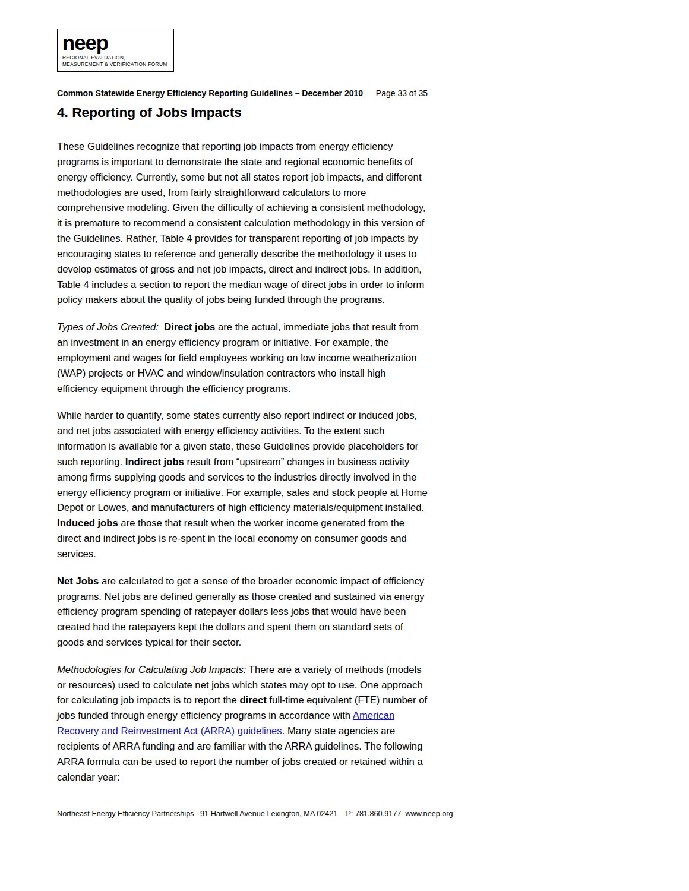neep REGIONAL EVALUATION,
MEASUREMENT & VERIFICATION FORUM
Common Statewide Energy Efficiency Reporting Guidelines – December 2010 Page 33 of 35
4. Reporting of Jobs Impacts
These Guidelines recognize that reporting job impacts from energy efficiency programs is important to demonstrate the state and regional economic benefits of energy efficiency. Currently, some but not all states report job impacts, and different methodologies are used, from fairly straightforward calculators to more comprehensive modeling. Given the difficulty of achieving a consistent methodology, it is premature to recommend a consistent calculation methodology in this version of the Guidelines. Rather, Table 4 provides for transparent reporting of job impacts by encouraging states to reference and generally describe the methodology it uses to develop estimates of gross and net job impacts, direct and indirect jobs. In addition, Table 4 includes a section to report the median wage of direct jobs in order to inform policy makers about the quality of jobs being funded through the programs.
Types of Jobs Created: Direct jobs are the actual, immediate jobs that result from an investment in an energy efficiency program or initiative. For example, the employment and wages for field employees working on low income weatherization (WAP) projects or HVAC and window/insulation contractors who install high efficiency equipment through the efficiency programs.
While harder to quantify, some states currently also report indirect or induced jobs, and net jobs associated with energy efficiency activities. To the extent such information is available for a given state, these Guidelines provide placeholders for such reporting. Indirect jobs result from “upstream” changes in business activity among firms supplying goods and services to the industries directly involved in the energy efficiency program or initiative. For example, sales and stock people at Home Depot or Lowes, and manufacturers of high efficiency materials/equipment installed. Induced jobs are those that result when the worker income generated from the direct and indirect jobs is re-spent in the local economy on consumer goods and services.
Net Jobs are calculated to get a sense of the broader economic impact of efficiency programs. Net jobs are defined generally as those created and sustained via energy efficiency program spending of ratepayer dollars less jobs that would have been created had the ratepayers kept the dollars and spent them on standard sets of goods and services typical for their sector.
Methodologies for Calculating Job Impacts: There are a variety of methods (models or resources) used to calculate net jobs which states may opt to use. One approach for calculating job impacts is to report the direct full-time equivalent (FTE) number of jobs funded through energy efficiency programs in accordance with American Recovery and Reinvestment Act (ARRA) guidelines. Many state agencies are recipients of ARRA funding and are familiar with the ARRA guidelines. The following ARRA formula can be used to report the number of jobs created or retained within a calendar year:
Northeast Energy Efficiency Partnerships 91 Hartwell Avenue Lexington, MA 02421 P: 781.860.9177 www.neep.org